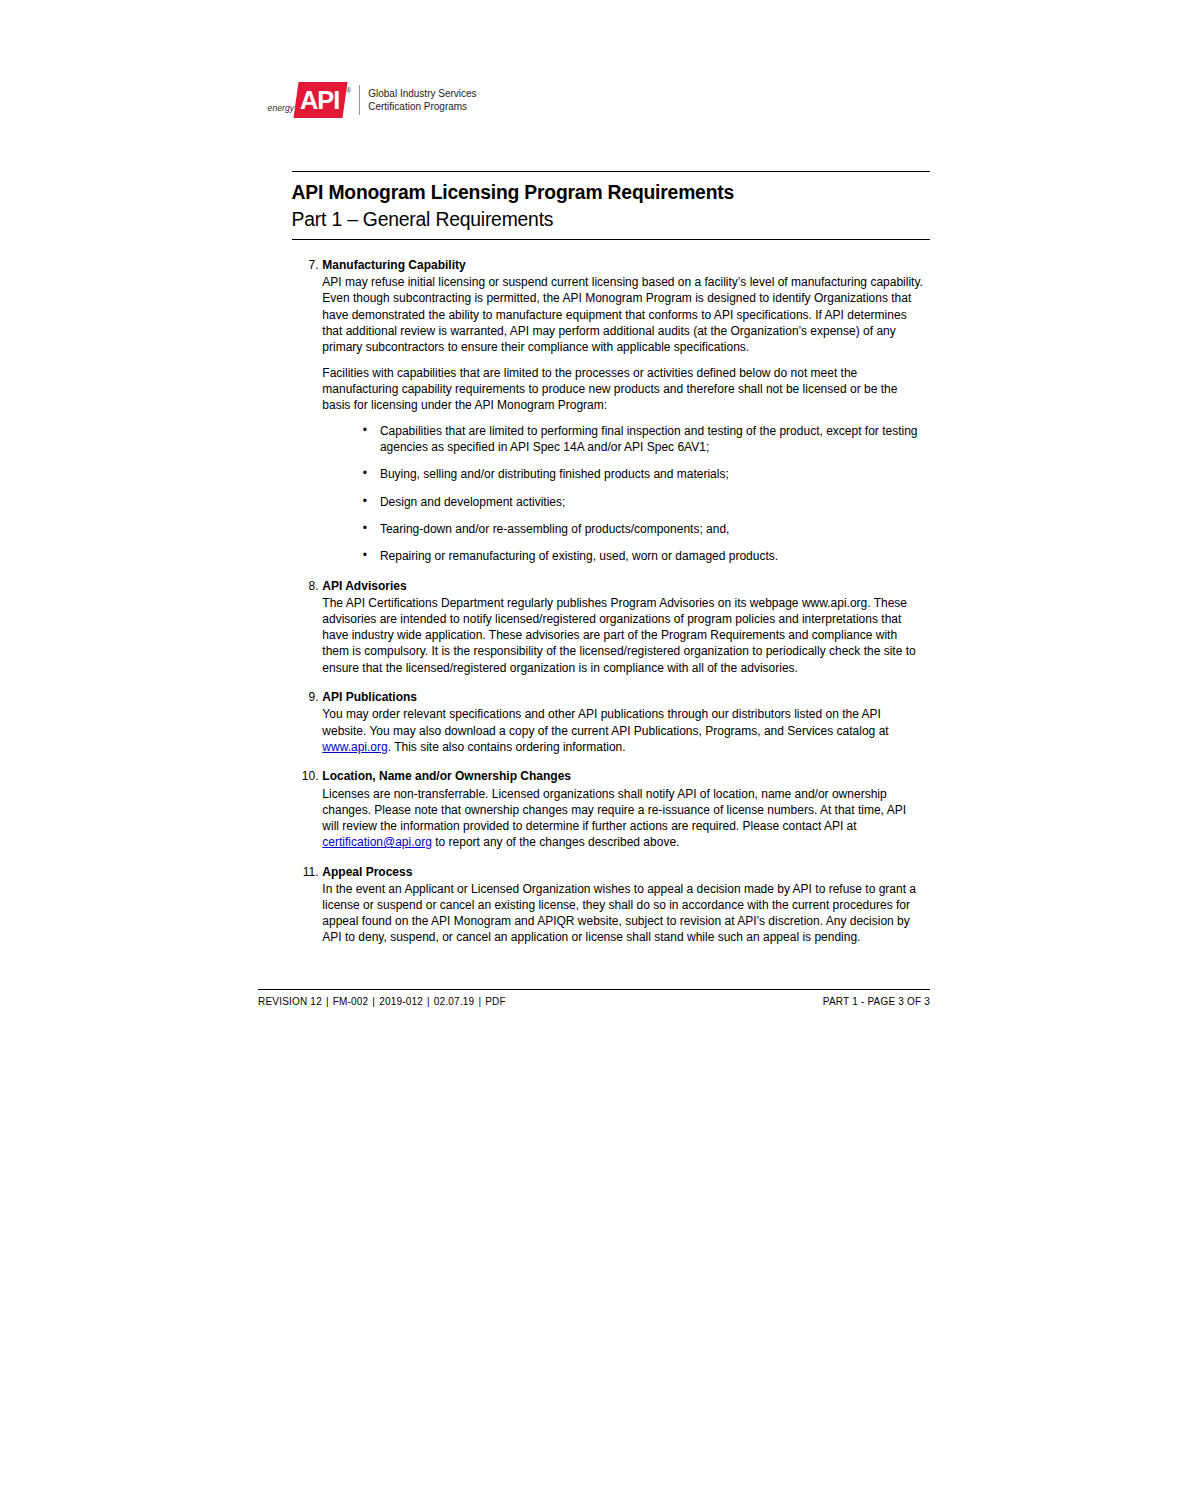energy API ®
Global Industry Services
Certification Programs
API Monogram Licensing Program Requirements
Part 1 – General Requirements
Manufacturing Capability
API may refuse initial licensing or suspend current licensing based on a facility’s level of manufacturing capability. Even though subcontracting is permitted, the API Monogram Program is designed to identify Organizations that have demonstrated the ability to manufacture equipment that conforms to API specifications. If API determines that additional review is warranted, API may perform additional audits (at the Organization’s expense) of any primary subcontractors to ensure their compliance with applicable specifications.
Facilities with capabilities that are limited to the processes or activities defined below do not meet the manufacturing capability requirements to produce new products and therefore shall not be licensed or be the basis for licensing under the API Monogram Program:
Capabilities that are limited to performing final inspection and testing of the product, except for testing agencies as specified in API Spec 14A and/or API Spec 6AV1;
Buying, selling and/or distributing finished products and materials;
Design and development activities;
Tearing-down and/or re-assembling of products/components; and,
Repairing or remanufacturing of existing, used, worn or damaged products.
API Advisories
The API Certifications Department regularly publishes Program Advisories on its webpage www.api.org. These advisories are intended to notify licensed/registered organizations of program policies and interpretations that have industry wide application. These advisories are part of the Program Requirements and compliance with them is compulsory. It is the responsibility of the licensed/registered organization to periodically check the site to ensure that the licensed/registered organization is in compliance with all of the advisories.
API Publications
You may order relevant specifications and other API publications through our distributors listed on the API website. You may also download a copy of the current API Publications, Programs, and Services catalog at www.api.org. This site also contains ordering information.
Location, Name and/or Ownership Changes
Licenses are non-transferrable. Licensed organizations shall notify API of location, name and/or ownership changes. Please note that ownership changes may require a re-issuance of license numbers. At that time, API will review the information provided to determine if further actions are required. Please contact API at certification@api.org to report any of the changes described above.
Appeal Process
In the event an Applicant or Licensed Organization wishes to appeal a decision made by API to refuse to grant a license or suspend or cancel an existing license, they shall do so in accordance with the current procedures for appeal found on the API Monogram and APIQR website, subject to revision at API’s discretion. Any decision by API to deny, suspend, or cancel an application or license shall stand while such an appeal is pending.
REVISION 12|FM-002|2019-012|02.07.19|PDF
PART 1 - PAGE 3 OF 3